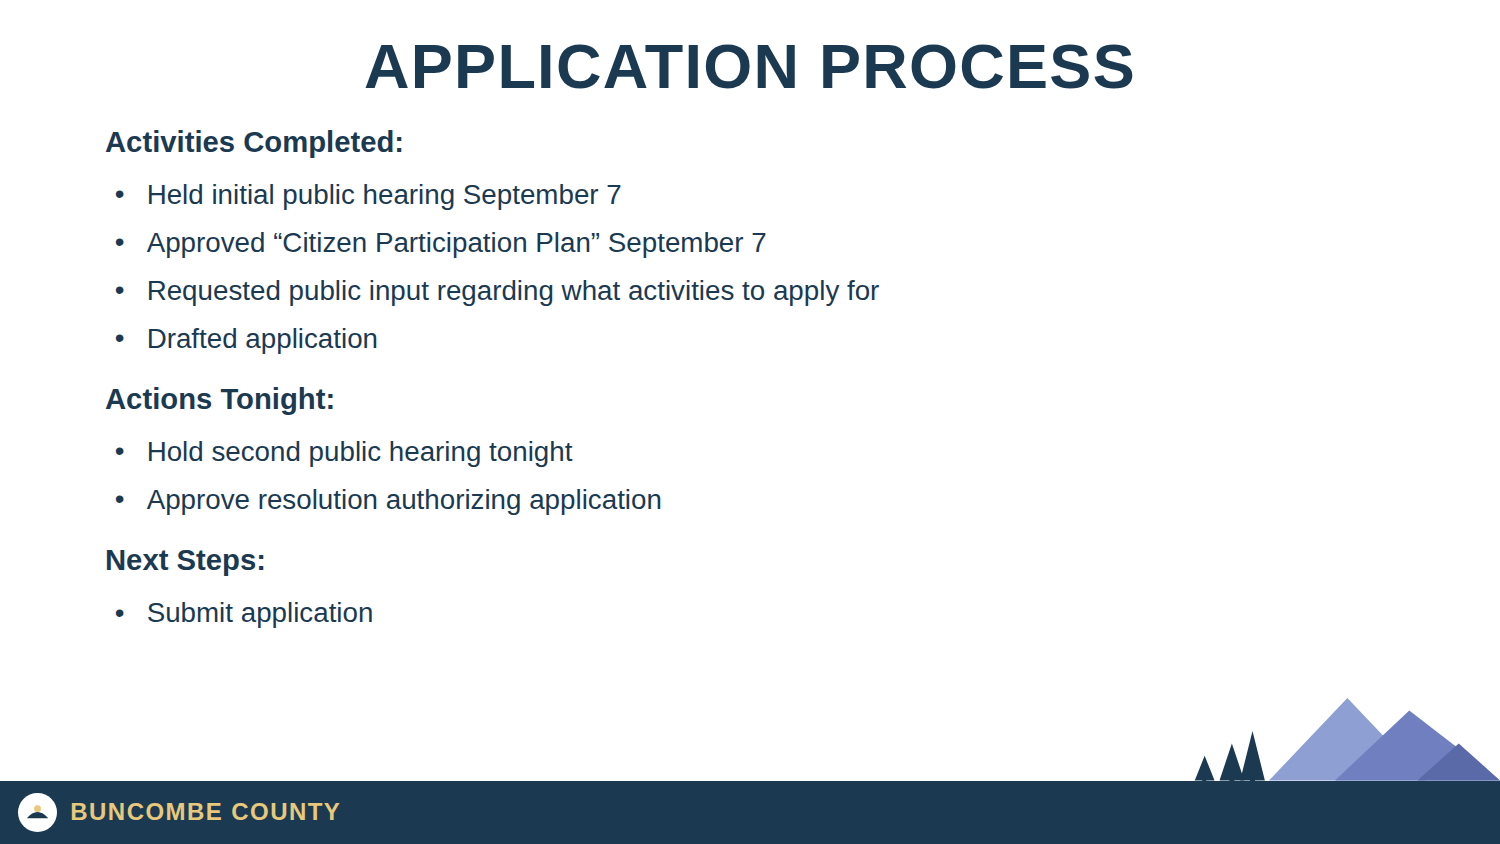APPLICATION PROCESS
Activities Completed:
Held initial public hearing September 7
Approved “Citizen Participation Plan” September 7
Requested public input regarding what activities to apply for
Drafted application
Actions Tonight:
Hold second public hearing tonight
Approve resolution authorizing application
Next Steps:
Submit application
Buncombe County